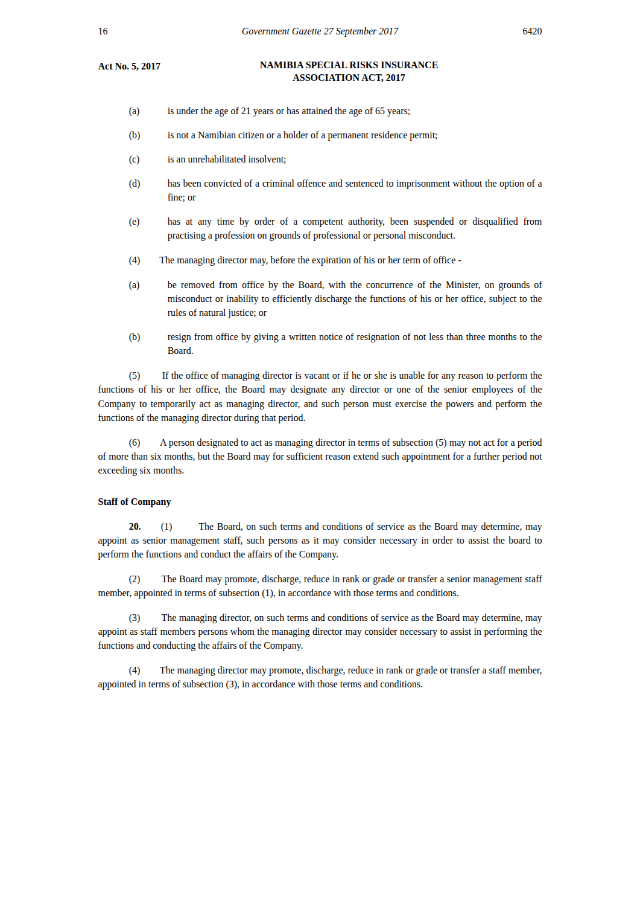16
Government Gazette 27 September 2017
6420
Act No. 5, 2017
Namibia Special Risks Insurance
Association Act, 2017
(a) is under the age of 21 years or has attained the age of 65 years;
(b) is not a Namibian citizen or a holder of a permanent residence permit;
(c) is an unrehabilitated insolvent;
(d) has been convicted of a criminal offence and sentenced to imprisonment without the option of a fine; or
(e) has at any time by order of a competent authority, been suspended or disqualified from practising a profession on grounds of professional or personal misconduct.
(4) The managing director may, before the expiration of his or her term of office -
(a) be removed from office by the Board, with the concurrence of the Minister, on grounds of misconduct or inability to efficiently discharge the functions of his or her office, subject to the rules of natural justice; or
(b) resign from office by giving a written notice of resignation of not less than three months to the Board.
(5) If the office of managing director is vacant or if he or she is unable for any reason to perform the functions of his or her office, the Board may designate any director or one of the senior employees of the Company to temporarily act as managing director, and such person must exercise the powers and perform the functions of the managing director during that period.
(6) A person designated to act as managing director in terms of subsection (5) may not act for a period of more than six months, but the Board may for sufficient reason extend such appointment for a further period not exceeding six months.
Staff of Company
20. (1) The Board, on such terms and conditions of service as the Board may determine, may appoint as senior management staff, such persons as it may consider necessary in order to assist the board to perform the functions and conduct the affairs of the Company.
(2) The Board may promote, discharge, reduce in rank or grade or transfer a senior management staff member, appointed in terms of subsection (1), in accordance with those terms and conditions.
(3) The managing director, on such terms and conditions of service as the Board may determine, may appoint as staff members persons whom the managing director may consider necessary to assist in performing the functions and conducting the affairs of the Company.
(4) The managing director may promote, discharge, reduce in rank or grade or transfer a staff member, appointed in terms of subsection (3), in accordance with those terms and conditions.